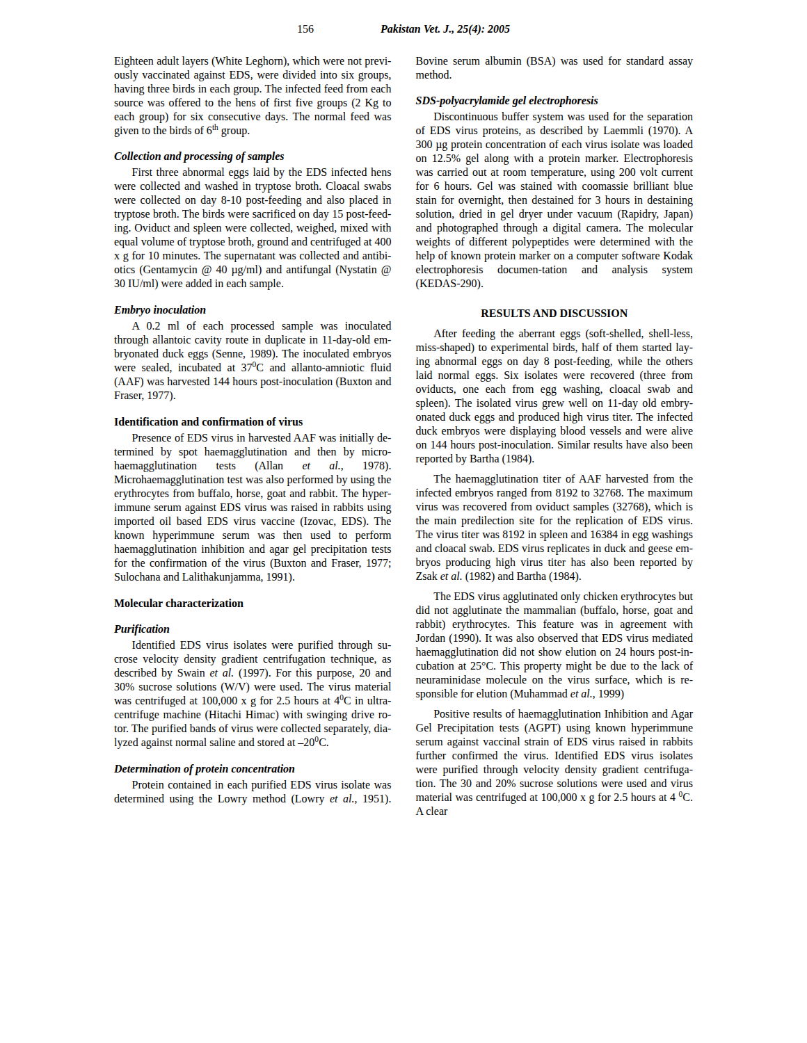156 Pakistan Vet. J., 25(4): 2005
Eighteen adult layers (White Leghorn), which were not previously vaccinated against EDS, were divided into six groups, having three birds in each group. The infected feed from each source was offered to the hens of first five groups (2 Kg to each group) for six consecutive days. The normal feed was given to the birds of 6th group.
Collection and processing of samples
First three abnormal eggs laid by the EDS infected hens were collected and washed in tryptose broth. Cloacal swabs were collected on day 8-10 post-feeding and also placed in tryptose broth. The birds were sacrificed on day 15 post-feeding. Oviduct and spleen were collected, weighed, mixed with equal volume of tryptose broth, ground and centrifuged at 400 x g for 10 minutes. The supernatant was collected and antibiotics (Gentamycin @ 40 µg/ml) and antifungal (Nystatin @ 30 IU/ml) were added in each sample.
Embryo inoculation
A 0.2 ml of each processed sample was inoculated through allantoic cavity route in duplicate in 11-day-old embryonated duck eggs (Senne, 1989). The inoculated embryos were sealed, incubated at 370C and allanto-amniotic fluid (AAF) was harvested 144 hours post-inoculation (Buxton and Fraser, 1977).
Identification and confirmation of virus
Presence of EDS virus in harvested AAF was initially determined by spot haemagglutination and then by microhaemagglutination tests (Allan et al., 1978). Microhaemagglutination test was also performed by using the erythrocytes from buffalo, horse, goat and rabbit. The hyperimmune serum against EDS virus was raised in rabbits using imported oil based EDS virus vaccine (Izovac, EDS). The known hyperimmune serum was then used to perform haemagglutination inhibition and agar gel precipitation tests for the confirmation of the virus (Buxton and Fraser, 1977; Sulochana and Lalithakunjamma, 1991).
Molecular characterization
Purification
Identified EDS virus isolates were purified through sucrose velocity density gradient centrifugation technique, as described by Swain et al. (1997). For this purpose, 20 and 30% sucrose solutions (W/V) were used. The virus material was centrifuged at 100,000 x g for 2.5 hours at 40C in ultra-centrifuge machine (Hitachi Himac) with swinging drive rotor. The purified bands of virus were collected separately, dialyzed against normal saline and stored at –200C.
Determination of protein concentration
Protein contained in each purified EDS virus isolate was determined using the Lowry method (Lowry et al., 1951). Bovine serum albumin (BSA) was used for standard assay method.
SDS-polyacrylamide gel electrophoresis
Discontinuous buffer system was used for the separation of EDS virus proteins, as described by Laemmli (1970). A 300 µg protein concentration of each virus isolate was loaded on 12.5% gel along with a protein marker. Electrophoresis was carried out at room temperature, using 200 volt current for 6 hours. Gel was stained with coomassie brilliant blue stain for overnight, then destained for 3 hours in destaining solution, dried in gel dryer under vacuum (Rapidry, Japan) and photographed through a digital camera. The molecular weights of different polypeptides were determined with the help of known protein marker on a computer software Kodak electrophoresis documen-tation and analysis system (KEDAS-290).
Results and Discussion
After feeding the aberrant eggs (soft-shelled, shell-less, miss-shaped) to experimental birds, half of them started laying abnormal eggs on day 8 post-feeding, while the others laid normal eggs. Six isolates were recovered (three from oviducts, one each from egg washing, cloacal swab and spleen). The isolated virus grew well on 11-day old embryonated duck eggs and produced high virus titer. The infected duck embryos were displaying blood vessels and were alive on 144 hours post-inoculation. Similar results have also been reported by Bartha (1984).
The haemagglutination titer of AAF harvested from the infected embryos ranged from 8192 to 32768. The maximum virus was recovered from oviduct samples (32768), which is the main predilection site for the replication of EDS virus. The virus titer was 8192 in spleen and 16384 in egg washings and cloacal swab. EDS virus replicates in duck and geese embryos producing high virus titer has also been reported by Zsak et al. (1982) and Bartha (1984).
The EDS virus agglutinated only chicken erythrocytes but did not agglutinate the mammalian (buffalo, horse, goat and rabbit) erythrocytes. This feature was in agreement with Jordan (1990). It was also observed that EDS virus mediated haemagglutination did not show elution on 24 hours post-incubation at 25°C. This property might be due to the lack of neuraminidase molecule on the virus surface, which is responsible for elution (Muhammad et al., 1999)
Positive results of haemagglutination Inhibition and Agar Gel Precipitation tests (AGPT) using known hyperimmune serum against vaccinal strain of EDS virus raised in rabbits further confirmed the virus. Identified EDS virus isolates were purified through velocity density gradient centrifugation. The 30 and 20% sucrose solutions were used and virus material was centrifuged at 100,000 x g for 2.5 hours at 4 0C. A clear